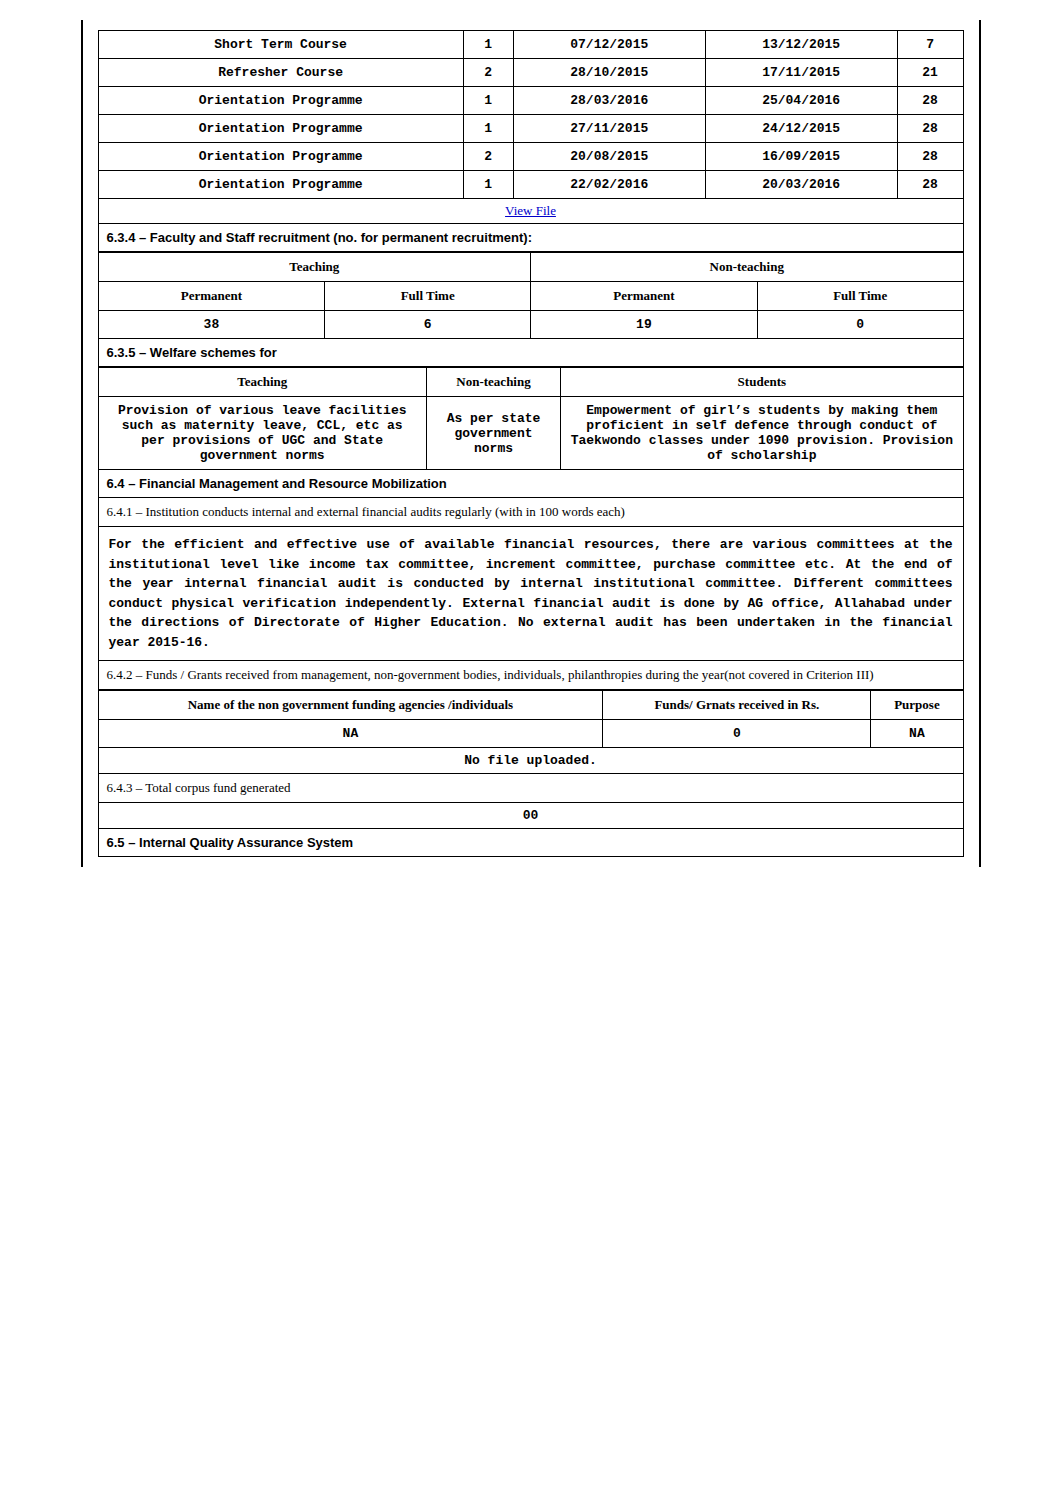| Short Term Course | 1 | 07/12/2015 | 13/12/2015 | 7 |
| Refresher Course | 2 | 28/10/2015 | 17/11/2015 | 21 |
| Orientation Programme | 1 | 28/03/2016 | 25/04/2016 | 28 |
| Orientation Programme | 1 | 27/11/2015 | 24/12/2015 | 28 |
| Orientation Programme | 2 | 20/08/2015 | 16/09/2015 | 28 |
| Orientation Programme | 1 | 22/02/2016 | 20/03/2016 | 28 |
View File
6.3.4 – Faculty and Staff recruitment (no. for permanent recruitment):
| Teaching | Non-teaching |
| --- | --- |
| Permanent | Full Time | Permanent | Full Time |
| 38 | 6 | 19 | 0 |
6.3.5 – Welfare schemes for
| Teaching | Non-teaching | Students |
| --- | --- | --- |
| Provision of various leave facilities such as maternity leave, CCL, etc as per provisions of UGC and State government norms | As per state government norms | Empowerment of girl’s students by making them proficient in self defence through conduct of Taekwondo classes under 1090 provision. Provision of scholarship |
6.4 – Financial Management and Resource Mobilization
6.4.1 – Institution conducts internal and external financial audits regularly (with in 100 words each)
For the efficient and effective use of available financial resources, there are various committees at the institutional level like income tax committee, increment committee, purchase committee etc. At the end of the year internal financial audit is conducted by internal institutional committee. Different committees conduct physical verification independently. External financial audit is done by AG office, Allahabad under the directions of Directorate of Higher Education. No external audit has been undertaken in the financial year 2015-16.
6.4.2 – Funds / Grants received from management, non-government bodies, individuals, philanthropies during the year(not covered in Criterion III)
| Name of the non government funding agencies /individuals | Funds/ Grnats received in Rs. | Purpose |
| --- | --- | --- |
| NA | 0 | NA |
No file uploaded.
6.4.3 – Total corpus fund generated
00
6.5 – Internal Quality Assurance System